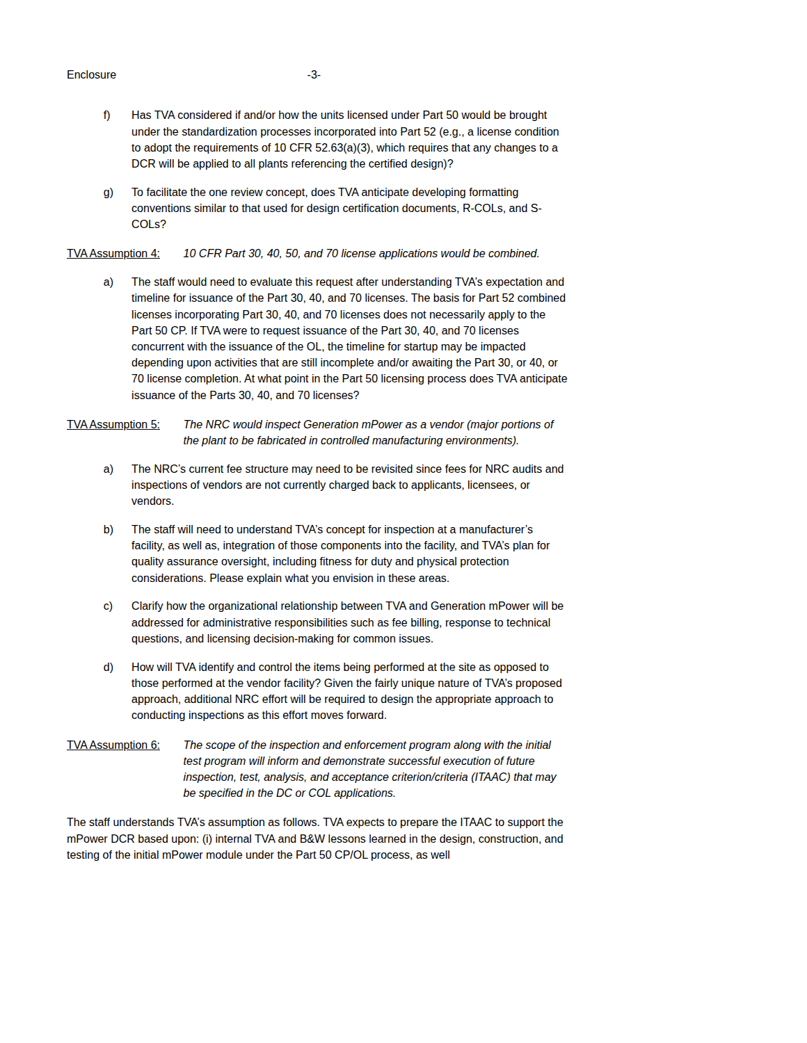Enclosure
-3-
f) Has TVA considered if and/or how the units licensed under Part 50 would be brought under the standardization processes incorporated into Part 52 (e.g., a license condition to adopt the requirements of 10 CFR 52.63(a)(3), which requires that any changes to a DCR will be applied to all plants referencing the certified design)?
g) To facilitate the one review concept, does TVA anticipate developing formatting conventions similar to that used for design certification documents, R-COLs, and S-COLs?
TVA Assumption 4:
10 CFR Part 30, 40, 50, and 70 license applications would be combined.
a) The staff would need to evaluate this request after understanding TVA’s expectation and timeline for issuance of the Part 30, 40, and 70 licenses. The basis for Part 52 combined licenses incorporating Part 30, 40, and 70 licenses does not necessarily apply to the Part 50 CP. If TVA were to request issuance of the Part 30, 40, and 70 licenses concurrent with the issuance of the OL, the timeline for startup may be impacted depending upon activities that are still incomplete and/or awaiting the Part 30, or 40, or 70 license completion. At what point in the Part 50 licensing process does TVA anticipate issuance of the Parts 30, 40, and 70 licenses?
TVA Assumption 5:
The NRC would inspect Generation mPower as a vendor (major portions of the plant to be fabricated in controlled manufacturing environments).
a) The NRC’s current fee structure may need to be revisited since fees for NRC audits and inspections of vendors are not currently charged back to applicants, licensees, or vendors.
b) The staff will need to understand TVA’s concept for inspection at a manufacturer’s facility, as well as, integration of those components into the facility, and TVA’s plan for quality assurance oversight, including fitness for duty and physical protection considerations. Please explain what you envision in these areas.
c) Clarify how the organizational relationship between TVA and Generation mPower will be addressed for administrative responsibilities such as fee billing, response to technical questions, and licensing decision-making for common issues.
d) How will TVA identify and control the items being performed at the site as opposed to those performed at the vendor facility? Given the fairly unique nature of TVA’s proposed approach, additional NRC effort will be required to design the appropriate approach to conducting inspections as this effort moves forward.
TVA Assumption 6:
The scope of the inspection and enforcement program along with the initial test program will inform and demonstrate successful execution of future inspection, test, analysis, and acceptance criterion/criteria (ITAAC) that may be specified in the DC or COL applications.
The staff understands TVA’s assumption as follows. TVA expects to prepare the ITAAC to support the mPower DCR based upon: (i) internal TVA and B&W lessons learned in the design, construction, and testing of the initial mPower module under the Part 50 CP/OL process, as well